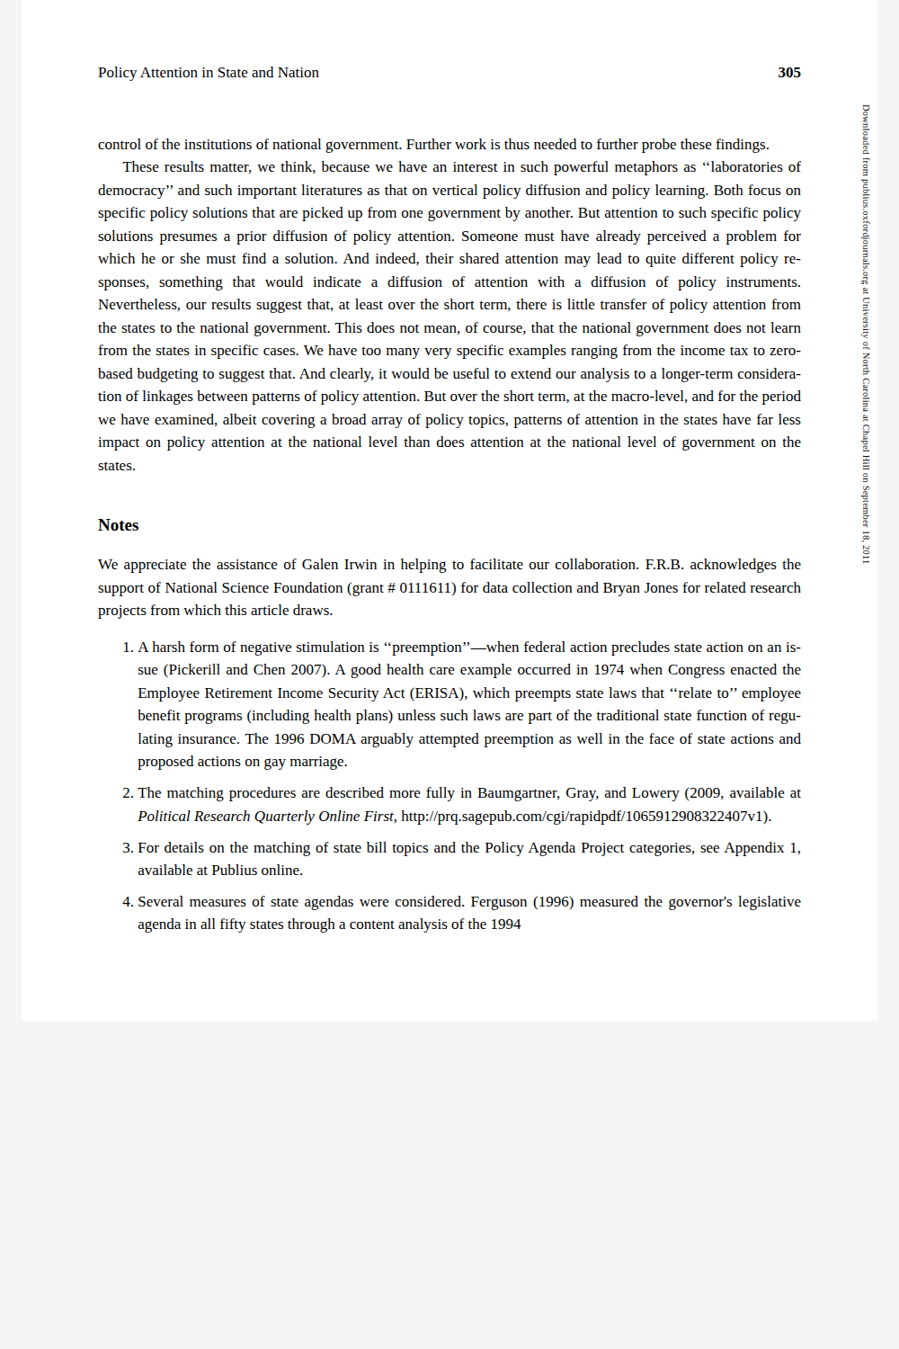Downloaded from publius.oxfordjournals.org at University of North Carolina at Chapel Hill on September 18, 2011
Policy Attention in State and Nation 305
control of the institutions of national government. Further work is thus needed to further probe these findings.
These results matter, we think, because we have an interest in such powerful metaphors as ‘‘laboratories of democracy’’ and such important literatures as that on vertical policy diffusion and policy learning. Both focus on specific policy solutions that are picked up from one government by another. But attention to such specific policy solutions presumes a prior diffusion of policy attention. Someone must have already perceived a problem for which he or she must find a solution. And indeed, their shared attention may lead to quite different policy responses, something that would indicate a diffusion of attention with a diffusion of policy instruments. Nevertheless, our results suggest that, at least over the short term, there is little transfer of policy attention from the states to the national government. This does not mean, of course, that the national government does not learn from the states in specific cases. We have too many very specific examples ranging from the income tax to zero-based budgeting to suggest that. And clearly, it would be useful to extend our analysis to a longer-term consideration of linkages between patterns of policy attention. But over the short term, at the macro-level, and for the period we have examined, albeit covering a broad array of policy topics, patterns of attention in the states have far less impact on policy attention at the national level than does attention at the national level of government on the states.
Notes
We appreciate the assistance of Galen Irwin in helping to facilitate our collaboration. F.R.B. acknowledges the support of National Science Foundation (grant # 0111611) for data collection and Bryan Jones for related research projects from which this article draws.
A harsh form of negative stimulation is ‘‘preemption’’—when federal action precludes state action on an issue (Pickerill and Chen 2007). A good health care example occurred in 1974 when Congress enacted the Employee Retirement Income Security Act (ERISA), which preempts state laws that ‘‘relate to’’ employee benefit programs (including health plans) unless such laws are part of the traditional state function of regulating insurance. The 1996 DOMA arguably attempted preemption as well in the face of state actions and proposed actions on gay marriage.
The matching procedures are described more fully in Baumgartner, Gray, and Lowery (2009, available at Political Research Quarterly Online First, http://prq.sagepub.com/cgi/rapidpdf/1065912908322407v1).
For details on the matching of state bill topics and the Policy Agenda Project categories, see Appendix 1, available at Publius online.
Several measures of state agendas were considered. Ferguson (1996) measured the governor's legislative agenda in all fifty states through a content analysis of the 1994